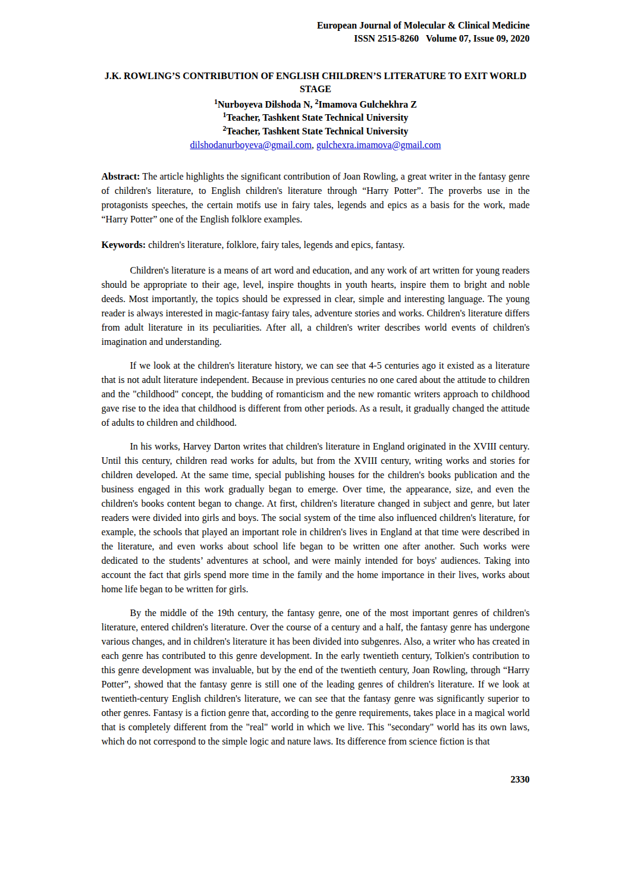European Journal of Molecular & Clinical Medicine
ISSN 2515-8260 Volume 07, Issue 09, 2020
J.K. Rowling’s Contribution of English Children’s Literature to Exit World Stage
1Nurboyeva Dilshoda N, 2Imamova Gulchekhra Z
1Teacher, Tashkent State Technical University
2Teacher, Tashkent State Technical University
dilshodanurboyeva@gmail.com, gulchexra.imamova@gmail.com
Abstract: The article highlights the significant contribution of Joan Rowling, a great writer in the fantasy genre of children's literature, to English children's literature through “Harry Potter”. The proverbs use in the protagonists speeches, the certain motifs use in fairy tales, legends and epics as a basis for the work, made “Harry Potter” one of the English folklore examples.
Keywords: children's literature, folklore, fairy tales, legends and epics, fantasy.
Children's literature is a means of art word and education, and any work of art written for young readers should be appropriate to their age, level, inspire thoughts in youth hearts, inspire them to bright and noble deeds. Most importantly, the topics should be expressed in clear, simple and interesting language. The young reader is always interested in magic-fantasy fairy tales, adventure stories and works. Children's literature differs from adult literature in its peculiarities. After all, a children's writer describes world events of children's imagination and understanding.
If we look at the children's literature history, we can see that 4-5 centuries ago it existed as a literature that is not adult literature independent. Because in previous centuries no one cared about the attitude to children and the "childhood" concept, the budding of romanticism and the new romantic writers approach to childhood gave rise to the idea that childhood is different from other periods. As a result, it gradually changed the attitude of adults to children and childhood.
In his works, Harvey Darton writes that children's literature in England originated in the XVIII century. Until this century, children read works for adults, but from the XVIII century, writing works and stories for children developed. At the same time, special publishing houses for the children's books publication and the business engaged in this work gradually began to emerge. Over time, the appearance, size, and even the children's books content began to change. At first, children's literature changed in subject and genre, but later readers were divided into girls and boys. The social system of the time also influenced children's literature, for example, the schools that played an important role in children's lives in England at that time were described in the literature, and even works about school life began to be written one after another. Such works were dedicated to the students’ adventures at school, and were mainly intended for boys' audiences. Taking into account the fact that girls spend more time in the family and the home importance in their lives, works about home life began to be written for girls.
By the middle of the 19th century, the fantasy genre, one of the most important genres of children's literature, entered children's literature. Over the course of a century and a half, the fantasy genre has undergone various changes, and in children's literature it has been divided into subgenres. Also, a writer who has created in each genre has contributed to this genre development. In the early twentieth century, Tolkien's contribution to this genre development was invaluable, but by the end of the twentieth century, Joan Rowling, through “Harry Potter”, showed that the fantasy genre is still one of the leading genres of children's literature. If we look at twentieth-century English children's literature, we can see that the fantasy genre was significantly superior to other genres. Fantasy is a fiction genre that, according to the genre requirements, takes place in a magical world that is completely different from the "real" world in which we live. This "secondary" world has its own laws, which do not correspond to the simple logic and nature laws. Its difference from science fiction is that
2330